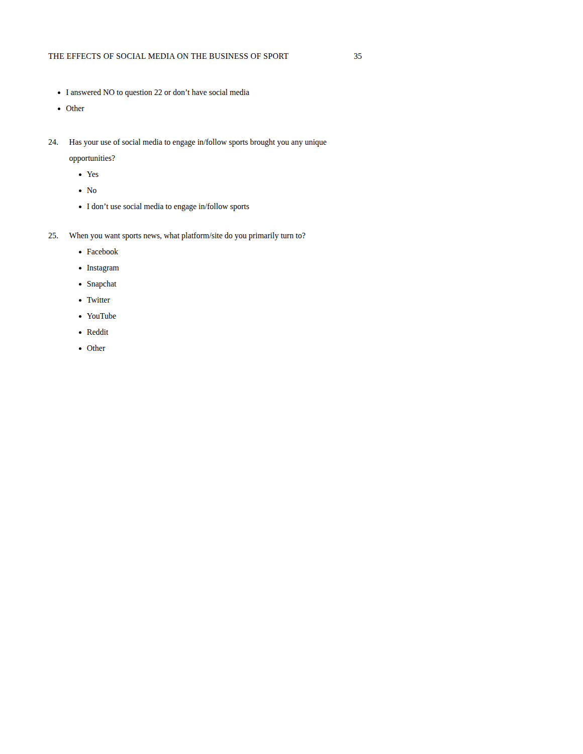The Effects of Social Media on the Business of Sport 35
I answered NO to question 22 or don’t have social media
Other
24. Has your use of social media to engage in/follow sports brought you any unique opportunities?
Yes
No
I don’t use social media to engage in/follow sports
25. When you want sports news, what platform/site do you primarily turn to?
Facebook
Instagram
Snapchat
Twitter
YouTube
Reddit
Other